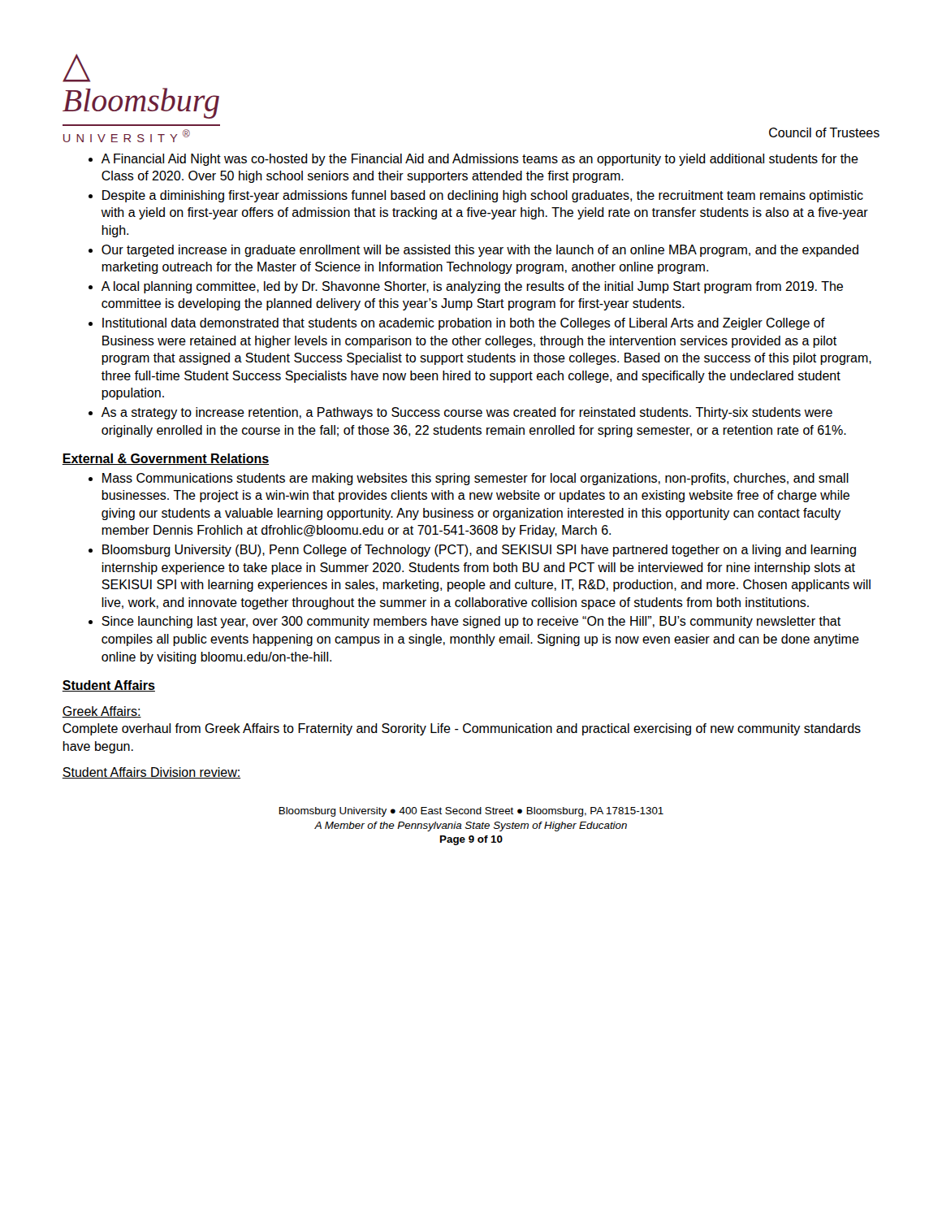△ Bloomsburg UNIVERSITY®
Council of Trustees
A Financial Aid Night was co-hosted by the Financial Aid and Admissions teams as an opportunity to yield additional students for the Class of 2020. Over 50 high school seniors and their supporters attended the first program.
Despite a diminishing first-year admissions funnel based on declining high school graduates, the recruitment team remains optimistic with a yield on first-year offers of admission that is tracking at a five-year high. The yield rate on transfer students is also at a five-year high.
Our targeted increase in graduate enrollment will be assisted this year with the launch of an online MBA program, and the expanded marketing outreach for the Master of Science in Information Technology program, another online program.
A local planning committee, led by Dr. Shavonne Shorter, is analyzing the results of the initial Jump Start program from 2019. The committee is developing the planned delivery of this year’s Jump Start program for first-year students.
Institutional data demonstrated that students on academic probation in both the Colleges of Liberal Arts and Zeigler College of Business were retained at higher levels in comparison to the other colleges, through the intervention services provided as a pilot program that assigned a Student Success Specialist to support students in those colleges. Based on the success of this pilot program, three full-time Student Success Specialists have now been hired to support each college, and specifically the undeclared student population.
As a strategy to increase retention, a Pathways to Success course was created for reinstated students. Thirty-six students were originally enrolled in the course in the fall; of those 36, 22 students remain enrolled for spring semester, or a retention rate of 61%.
External & Government Relations
Mass Communications students are making websites this spring semester for local organizations, non-profits, churches, and small businesses. The project is a win-win that provides clients with a new website or updates to an existing website free of charge while giving our students a valuable learning opportunity. Any business or organization interested in this opportunity can contact faculty member Dennis Frohlich at dfrohlic@bloomu.edu or at 701-541-3608 by Friday, March 6.
Bloomsburg University (BU), Penn College of Technology (PCT), and SEKISUI SPI have partnered together on a living and learning internship experience to take place in Summer 2020. Students from both BU and PCT will be interviewed for nine internship slots at SEKISUI SPI with learning experiences in sales, marketing, people and culture, IT, R&D, production, and more. Chosen applicants will live, work, and innovate together throughout the summer in a collaborative collision space of students from both institutions.
Since launching last year, over 300 community members have signed up to receive “On the Hill”, BU’s community newsletter that compiles all public events happening on campus in a single, monthly email. Signing up is now even easier and can be done anytime online by visiting bloomu.edu/on-the-hill.
Student Affairs
Greek Affairs:
Complete overhaul from Greek Affairs to Fraternity and Sorority Life - Communication and practical exercising of new community standards have begun.
Student Affairs Division review:
Bloomsburg University ● 400 East Second Street ● Bloomsburg, PA 17815-1301
A Member of the Pennsylvania State System of Higher Education
Page 9 of 10